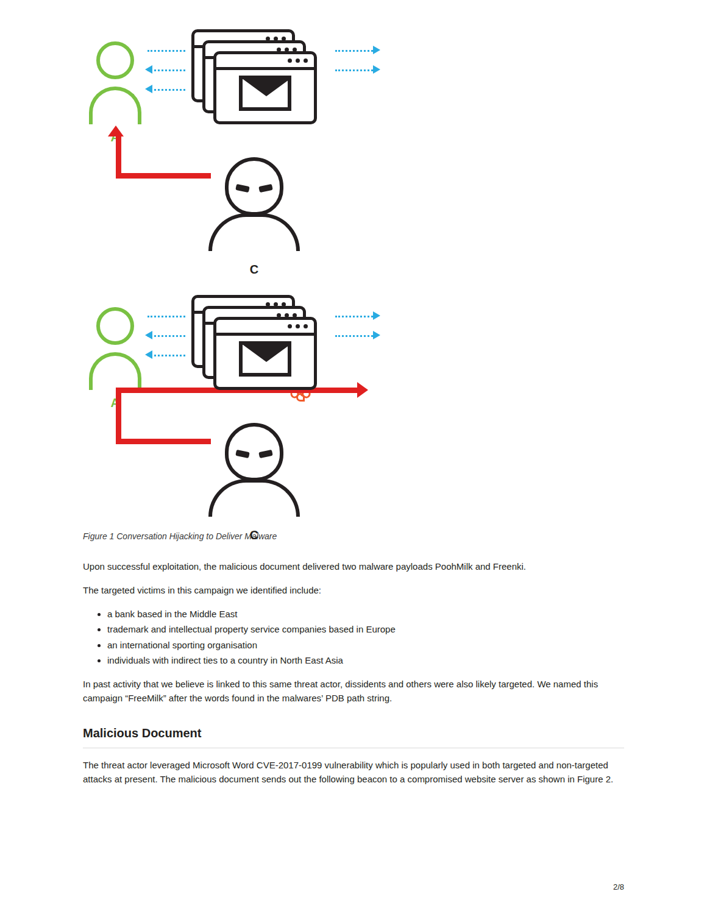A
C
A
C
Figure 1 Conversation Hijacking to Deliver Malware
Upon successful exploitation, the malicious document delivered two malware payloads PoohMilk and Freenki.
The targeted victims in this campaign we identified include:
a bank based in the Middle East
trademark and intellectual property service companies based in Europe
an international sporting organisation
individuals with indirect ties to a country in North East Asia
In past activity that we believe is linked to this same threat actor, dissidents and others were also likely targeted. We named this campaign “FreeMilk” after the words found in the malwares’ PDB path string.
Malicious Document
The threat actor leveraged Microsoft Word CVE-2017-0199 vulnerability which is popularly used in both targeted and non-targeted attacks at present. The malicious document sends out the following beacon to a compromised website server as shown in Figure 2.
2/8